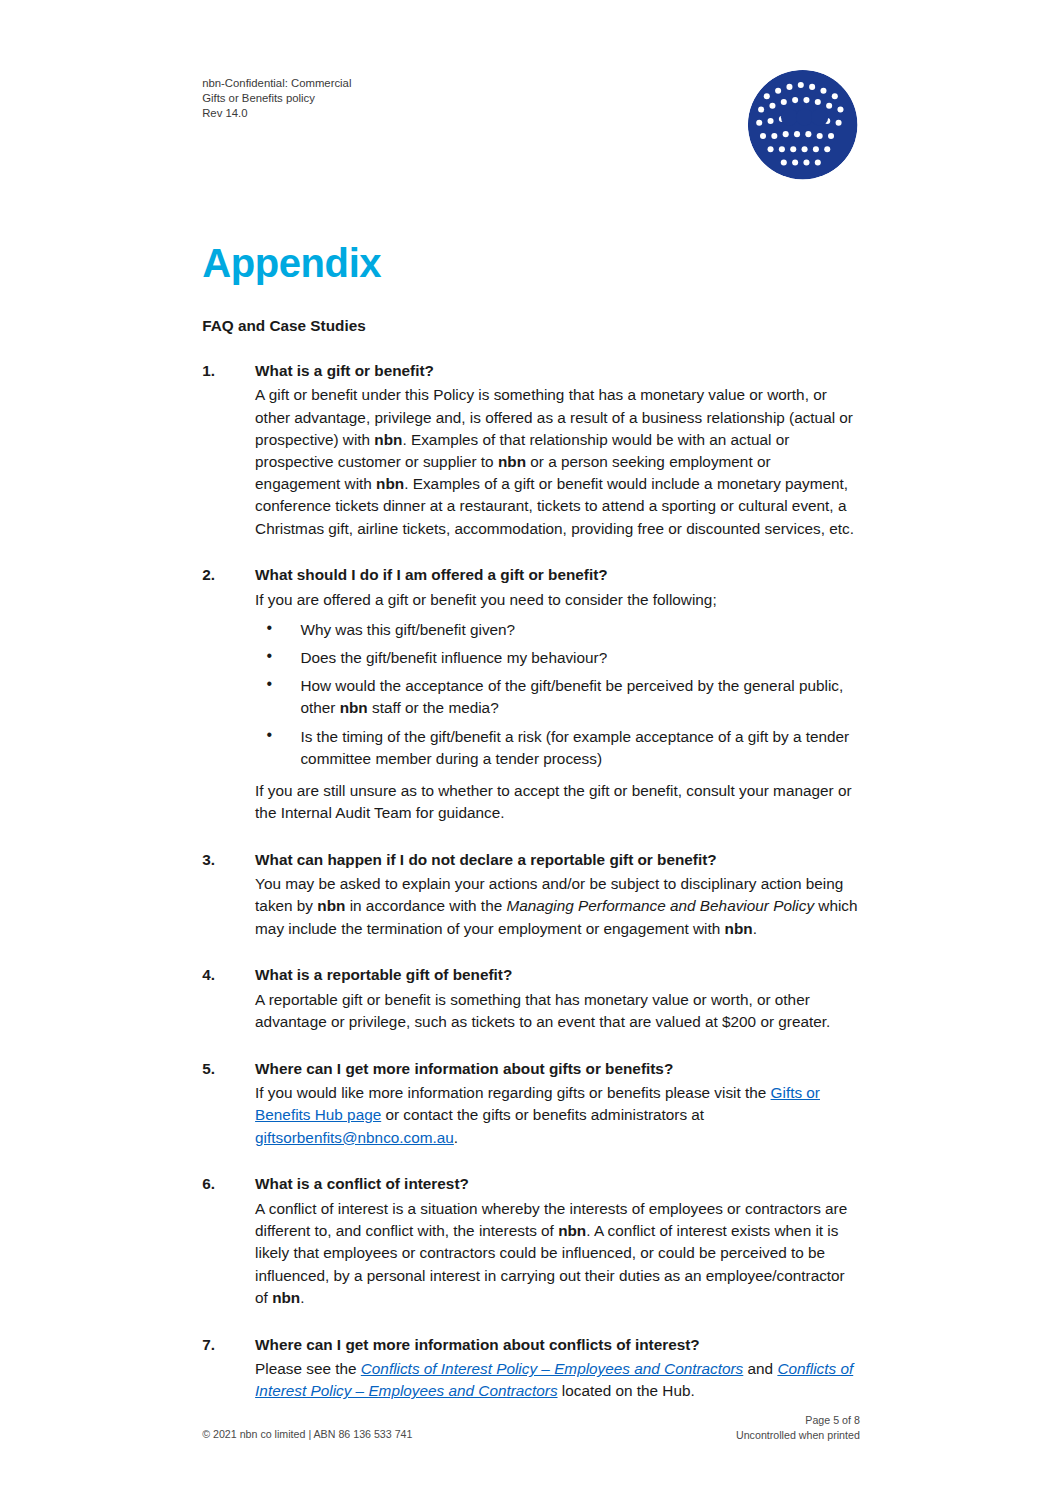nbn-Confidential: Commercial
Gifts or Benefits policy
Rev 14.0
Appendix
FAQ and Case Studies
What is a gift or benefit?
A gift or benefit under this Policy is something that has a monetary value or worth, or other advantage, privilege and, is offered as a result of a business relationship (actual or prospective) with nbn. Examples of that relationship would be with an actual or prospective customer or supplier to nbn or a person seeking employment or engagement with nbn. Examples of a gift or benefit would include a monetary payment, conference tickets dinner at a restaurant, tickets to attend a sporting or cultural event, a Christmas gift, airline tickets, accommodation, providing free or discounted services, etc.
What should I do if I am offered a gift or benefit?
If you are offered a gift or benefit you need to consider the following;
Why was this gift/benefit given?
Does the gift/benefit influence my behaviour?
How would the acceptance of the gift/benefit be perceived by the general public, other nbn staff or the media?
Is the timing of the gift/benefit a risk (for example acceptance of a gift by a tender committee member during a tender process)
If you are still unsure as to whether to accept the gift or benefit, consult your manager or the Internal Audit Team for guidance.
What can happen if I do not declare a reportable gift or benefit?
You may be asked to explain your actions and/or be subject to disciplinary action being taken by nbn in accordance with the Managing Performance and Behaviour Policy which may include the termination of your employment or engagement with nbn.
What is a reportable gift of benefit?
A reportable gift or benefit is something that has monetary value or worth, or other advantage or privilege, such as tickets to an event that are valued at $200 or greater.
Where can I get more information about gifts or benefits?
If you would like more information regarding gifts or benefits please visit the Gifts or Benefits Hub page or contact the gifts or benefits administrators at giftsorbenfits@nbnco.com.au.
What is a conflict of interest?
A conflict of interest is a situation whereby the interests of employees or contractors are different to, and conflict with, the interests of nbn. A conflict of interest exists when it is likely that employees or contractors could be influenced, or could be perceived to be influenced, by a personal interest in carrying out their duties as an employee/contractor of nbn.
Where can I get more information about conflicts of interest?
Please see the Conflicts of Interest Policy – Employees and Contractors and Conflicts of Interest Policy – Employees and Contractors located on the Hub.
© 2021 nbn co limited | ABN 86 136 533 741
Page 5 of 8
Uncontrolled when printed